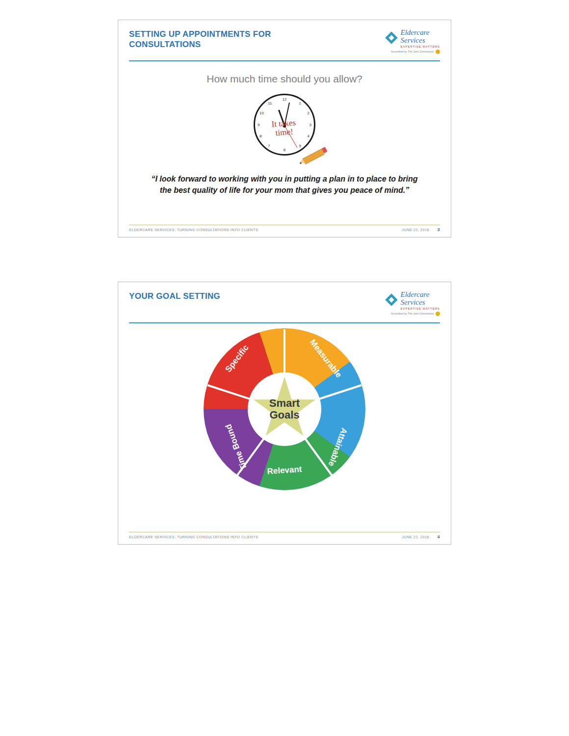Setting up appointments for consultations
Eldercare Services EXPERTISE MATTERS
Accredited by The Joint Commission
How much time should you allow?
12 1 2 3 4 5 6 7 8 9 10 11
It takes
time!
“I look forward to working with you in putting a plan in to place to bring the best quality of life for your mom that gives you peace of mind.”
Eldercare Services: Turning Consultations into Clients
June 22, 2016 3
Your goal setting
Eldercare Services EXPERTISE MATTERS
Accredited by The Joint Commission
Smart
Goals
Specific
Measurable
Attainable
Relevant
Time Bound
Eldercare Services: Turning Consultations into Clients
June 22, 2016 4